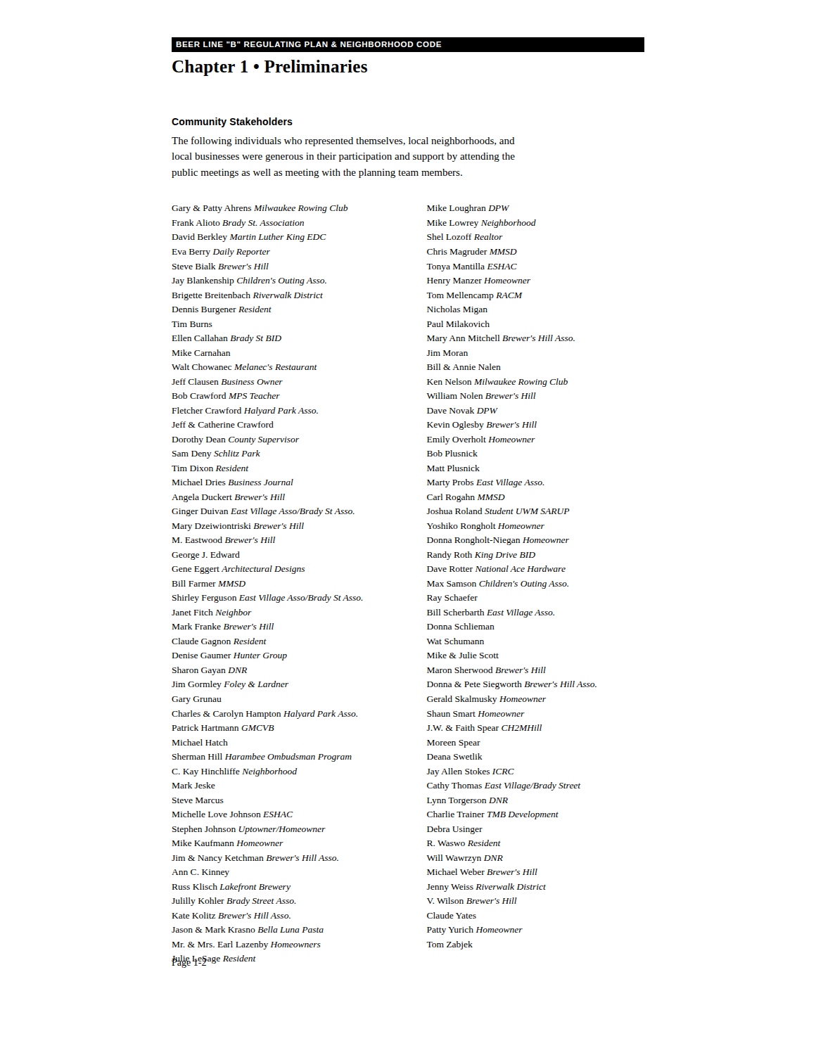BEER LINE "B" REGULATING PLAN & NEIGHBORHOOD CODE
Chapter 1 • Preliminaries
Community Stakeholders
The following individuals who represented themselves, local neighborhoods, and local businesses were generous in their participation and support by attending the public meetings as well as meeting with the planning team members.
Gary & Patty Ahrens Milwaukee Rowing Club
Frank Alioto Brady St. Association
David Berkley Martin Luther King EDC
Eva Berry Daily Reporter
Steve Bialk Brewer's Hill
Jay Blankenship Children's Outing Asso.
Brigette Breitenbach Riverwalk District
Dennis Burgener Resident
Tim Burns
Ellen Callahan Brady St BID
Mike Carnahan
Walt Chowanec Melanec's Restaurant
Jeff Clausen Business Owner
Bob Crawford MPS Teacher
Fletcher Crawford Halyard Park Asso.
Jeff & Catherine Crawford
Dorothy Dean County Supervisor
Sam Deny Schlitz Park
Tim Dixon Resident
Michael Dries Business Journal
Angela Duckert Brewer's Hill
Ginger Duivan East Village Asso/Brady St Asso.
Mary Dzeiwiontriski Brewer's Hill
M. Eastwood Brewer's Hill
George J. Edward
Gene Eggert Architectural Designs
Bill Farmer MMSD
Shirley Ferguson East Village Asso/Brady St Asso.
Janet Fitch Neighbor
Mark Franke Brewer's Hill
Claude Gagnon Resident
Denise Gaumer Hunter Group
Sharon Gayan DNR
Jim Gormley Foley & Lardner
Gary Grunau
Charles & Carolyn Hampton Halyard Park Asso.
Patrick Hartmann GMCVB
Michael Hatch
Sherman Hill Harambee Ombudsman Program
C. Kay Hinchliffe Neighborhood
Mark Jeske
Steve Marcus
Michelle Love Johnson ESHAC
Stephen Johnson Uptowner/Homeowner
Mike Kaufmann Homeowner
Jim & Nancy Ketchman Brewer's Hill Asso.
Ann C. Kinney
Russ Klisch Lakefront Brewery
Julilly Kohler Brady Street Asso.
Kate Kolitz Brewer's Hill Asso.
Jason & Mark Krasno Bella Luna Pasta
Mr. & Mrs. Earl Lazenby Homeowners
Julie LeSage Resident
Mike Loughran DPW
Mike Lowrey Neighborhood
Shel Lozoff Realtor
Chris Magruder MMSD
Tonya Mantilla ESHAC
Henry Manzer Homeowner
Tom Mellencamp RACM
Nicholas Migan
Paul Milakovich
Mary Ann Mitchell Brewer's Hill Asso.
Jim Moran
Bill & Annie Nalen
Ken Nelson Milwaukee Rowing Club
William Nolen Brewer's Hill
Dave Novak DPW
Kevin Oglesby Brewer's Hill
Emily Overholt Homeowner
Bob Plusnick
Matt Plusnick
Marty Probs East Village Asso.
Carl Rogahn MMSD
Joshua Roland Student UWM SARUP
Yoshiko Rongholt Homeowner
Donna Rongholt-Niegan Homeowner
Randy Roth King Drive BID
Dave Rotter National Ace Hardware
Max Samson Children's Outing Asso.
Ray Schaefer
Bill Scherbarth East Village Asso.
Donna Schlieman
Wat Schumann
Mike & Julie Scott
Maron Sherwood Brewer's Hill
Donna & Pete Siegworth Brewer's Hill Asso.
Gerald Skalmusky Homeowner
Shaun Smart Homeowner
J.W. & Faith Spear CH2MHill
Moreen Spear
Deana Swetlik
Jay Allen Stokes ICRC
Cathy Thomas East Village/Brady Street
Lynn Torgerson DNR
Charlie Trainer TMB Development
Debra Usinger
R. Waswo Resident
Will Wawrzyn DNR
Michael Weber Brewer's Hill
Jenny Weiss Riverwalk District
V. Wilson Brewer's Hill
Claude Yates
Patty Yurich Homeowner
Tom Zabjek
Page 1-2